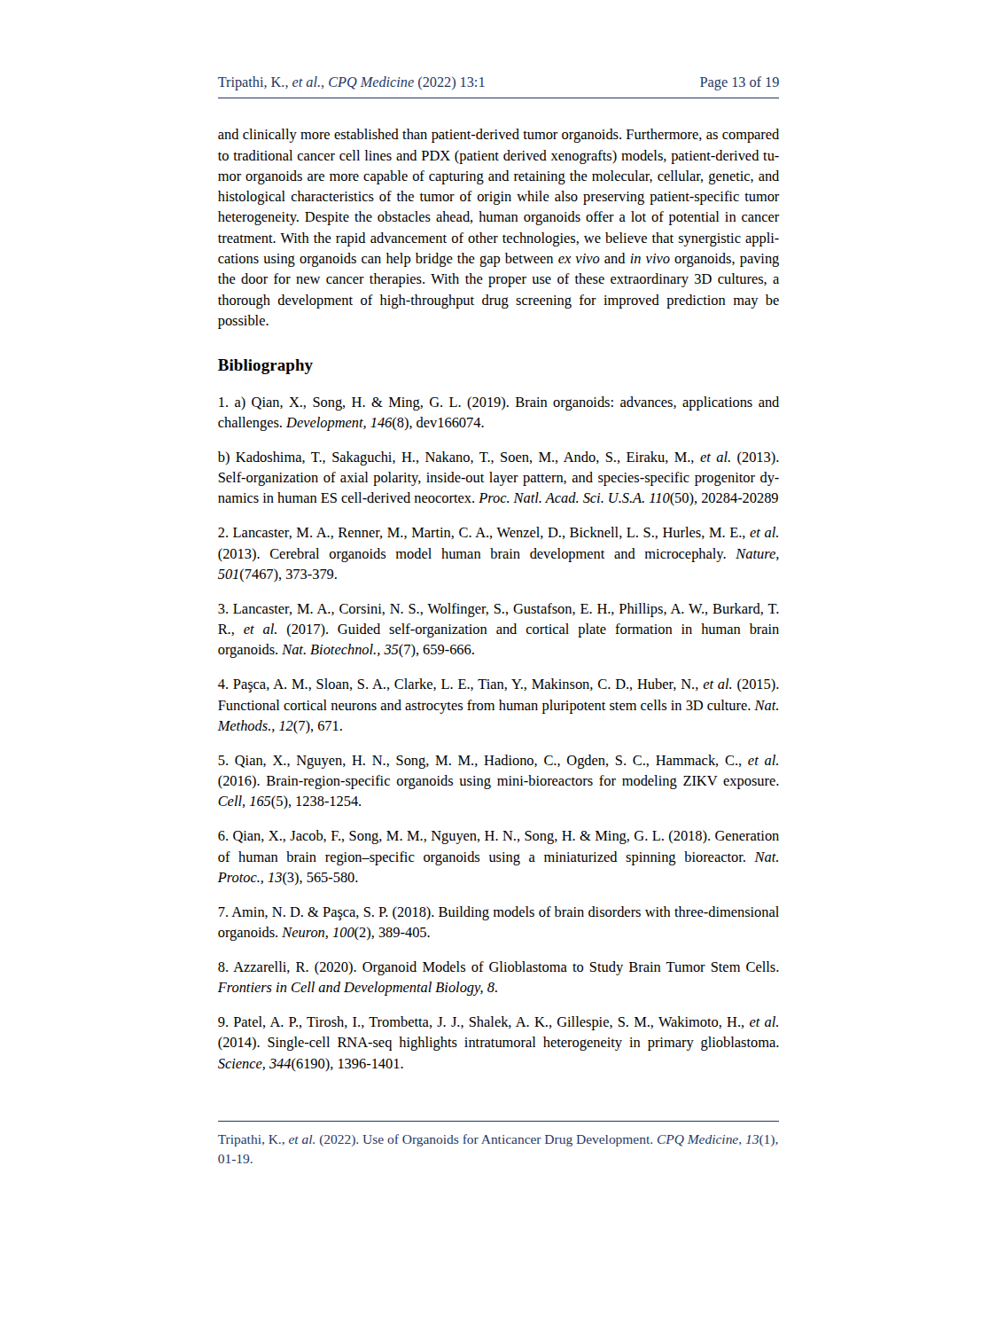Tripathi, K., et al., CPQ Medicine (2022) 13:1
Page 13 of 19
and clinically more established than patient-derived tumor organoids. Furthermore, as compared to traditional cancer cell lines and PDX (patient derived xenografts) models, patient-derived tumor organoids are more capable of capturing and retaining the molecular, cellular, genetic, and histological characteristics of the tumor of origin while also preserving patient-specific tumor heterogeneity. Despite the obstacles ahead, human organoids offer a lot of potential in cancer treatment. With the rapid advancement of other technologies, we believe that synergistic applications using organoids can help bridge the gap between ex vivo and in vivo organoids, paving the door for new cancer therapies. With the proper use of these extraordinary 3D cultures, a thorough development of high-throughput drug screening for improved prediction may be possible.
Bibliography
1. a) Qian, X., Song, H. & Ming, G. L. (2019). Brain organoids: advances, applications and challenges. Development, 146(8), dev166074. b) Kadoshima, T., Sakaguchi, H., Nakano, T., Soen, M., Ando, S., Eiraku, M., et al. (2013). Self-organization of axial polarity, inside-out layer pattern, and species-specific progenitor dynamics in human ES cell-derived neocortex. Proc. Natl. Acad. Sci. U.S.A. 110(50), 20284-20289
2. Lancaster, M. A., Renner, M., Martin, C. A., Wenzel, D., Bicknell, L. S., Hurles, M. E., et al. (2013). Cerebral organoids model human brain development and microcephaly. Nature, 501(7467), 373-379.
3. Lancaster, M. A., Corsini, N. S., Wolfinger, S., Gustafson, E. H., Phillips, A. W., Burkard, T. R., et al. (2017). Guided self-organization and cortical plate formation in human brain organoids. Nat. Biotechnol., 35(7), 659-666.
4. Paşca, A. M., Sloan, S. A., Clarke, L. E., Tian, Y., Makinson, C. D., Huber, N., et al. (2015). Functional cortical neurons and astrocytes from human pluripotent stem cells in 3D culture. Nat. Methods., 12(7), 671.
5. Qian, X., Nguyen, H. N., Song, M. M., Hadiono, C., Ogden, S. C., Hammack, C., et al. (2016). Brain-region-specific organoids using mini-bioreactors for modeling ZIKV exposure. Cell, 165(5), 1238-1254.
6. Qian, X., Jacob, F., Song, M. M., Nguyen, H. N., Song, H. & Ming, G. L. (2018). Generation of human brain region–specific organoids using a miniaturized spinning bioreactor. Nat. Protoc., 13(3), 565-580.
7. Amin, N. D. & Paşca, S. P. (2018). Building models of brain disorders with three-dimensional organoids. Neuron, 100(2), 389-405.
8. Azzarelli, R. (2020). Organoid Models of Glioblastoma to Study Brain Tumor Stem Cells. Frontiers in Cell and Developmental Biology, 8.
9. Patel, A. P., Tirosh, I., Trombetta, J. J., Shalek, A. K., Gillespie, S. M., Wakimoto, H., et al. (2014). Single-cell RNA-seq highlights intratumoral heterogeneity in primary glioblastoma. Science, 344(6190), 1396-1401.
Tripathi, K., et al. (2022). Use of Organoids for Anticancer Drug Development. CPQ Medicine, 13(1), 01-19.